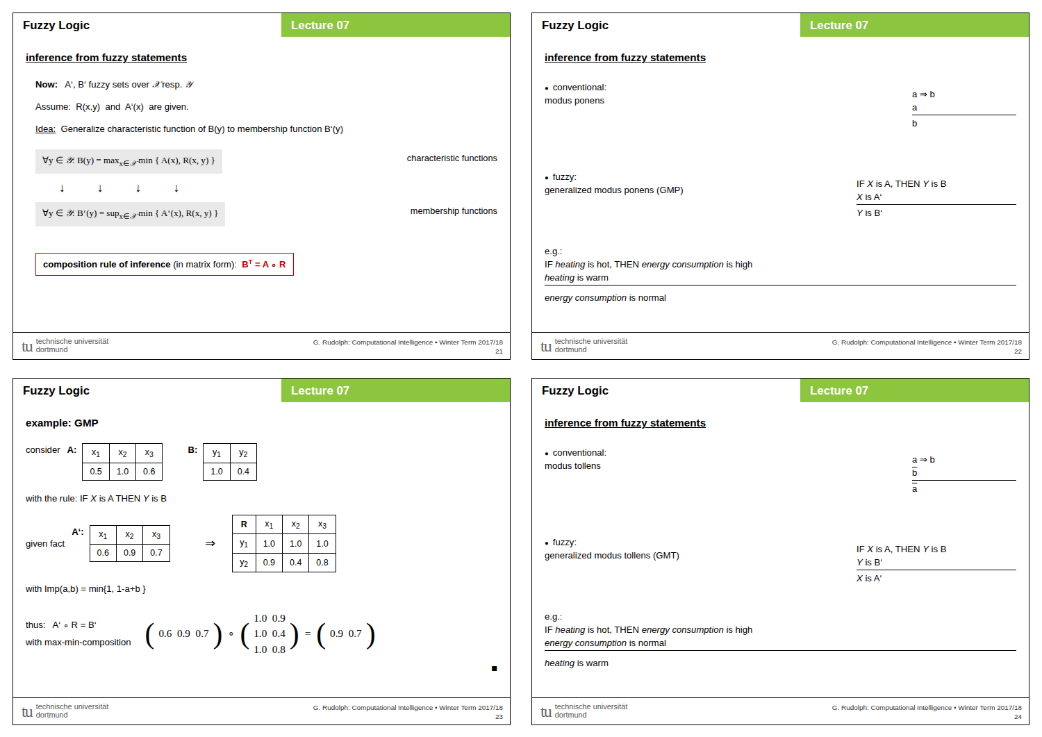Fuzzy Logic
Lecture 07
inference from fuzzy statements
Now: A‘, B‘ fuzzy sets over 𝒳 resp. 𝒴
Assume: R(x,y) and A‘(x) are given.
Idea: Generalize characteristic function of B(y) to membership function B‘(y)
∀y ∈ 𝒴: B(y) = maxx∈𝒳 min { A(x), R(x, y) }
characteristic functions
↓↓↓↓
∀y ∈ 𝒴: B‘(y) = supx∈𝒳 min { A‘(x), R(x, y) }
membership functions
composition rule of inference (in matrix form): BT = A ∘ R
tu technische universität
dortmund
G. Rudolph: Computational Intelligence ▪ Winter Term 2017/18 21
Fuzzy Logic
Lecture 07
inference from fuzzy statements
conventional:
modus ponens
a ⇒ b a b
fuzzy:
generalized modus ponens (GMP)
IF X is A, THEN Y is B X is A‘ Y is B‘
e.g.: IF heating is hot, THEN energy consumption is high heating is warm energy consumption is normal
tu technische universität
dortmund
G. Rudolph: Computational Intelligence ▪ Winter Term 2017/18 22
Fuzzy Logic
Lecture 07
example: GMP
consider
A:
| x 1 | x 2 | x 3 |
| 0.5 | 1.0 | 0.6 |
B:
| y 1 | y 2 |
| 1.0 | 0.4 |
with the rule: IF X is A THEN Y is B
given fact
A‘:
| x 1 | x 2 | x 3 |
| 0.6 | 0.9 | 0.7 |
⇒
| R | x 1 | x 2 | x 3 |
| y 1 | 1.0 | 1.0 | 1.0 |
| y 2 | 0.9 | 0.4 | 0.8 |
with Imp(a,b) = min{1, 1-a+b }
thus: A‘ ∘ R = B‘
with max-min-composition
( 0.6 0.9 0.7 ) ∘ ( 1.0 0.9 1.0 0.4 1.0 0.8 ) = ( 0.9 0.7 )
■
tu technische universität
dortmund
G. Rudolph: Computational Intelligence ▪ Winter Term 2017/18 23
Fuzzy Logic
Lecture 07
inference from fuzzy statements
conventional:
modus tollens
a ⇒ b b a
fuzzy:
generalized modus tollens (GMT)
IF X is A, THEN Y is B Y is B‘ X is A‘
e.g.: IF heating is hot, THEN energy consumption is high energy consumption is normal heating is warm
tu technische universität
dortmund
G. Rudolph: Computational Intelligence ▪ Winter Term 2017/18 24